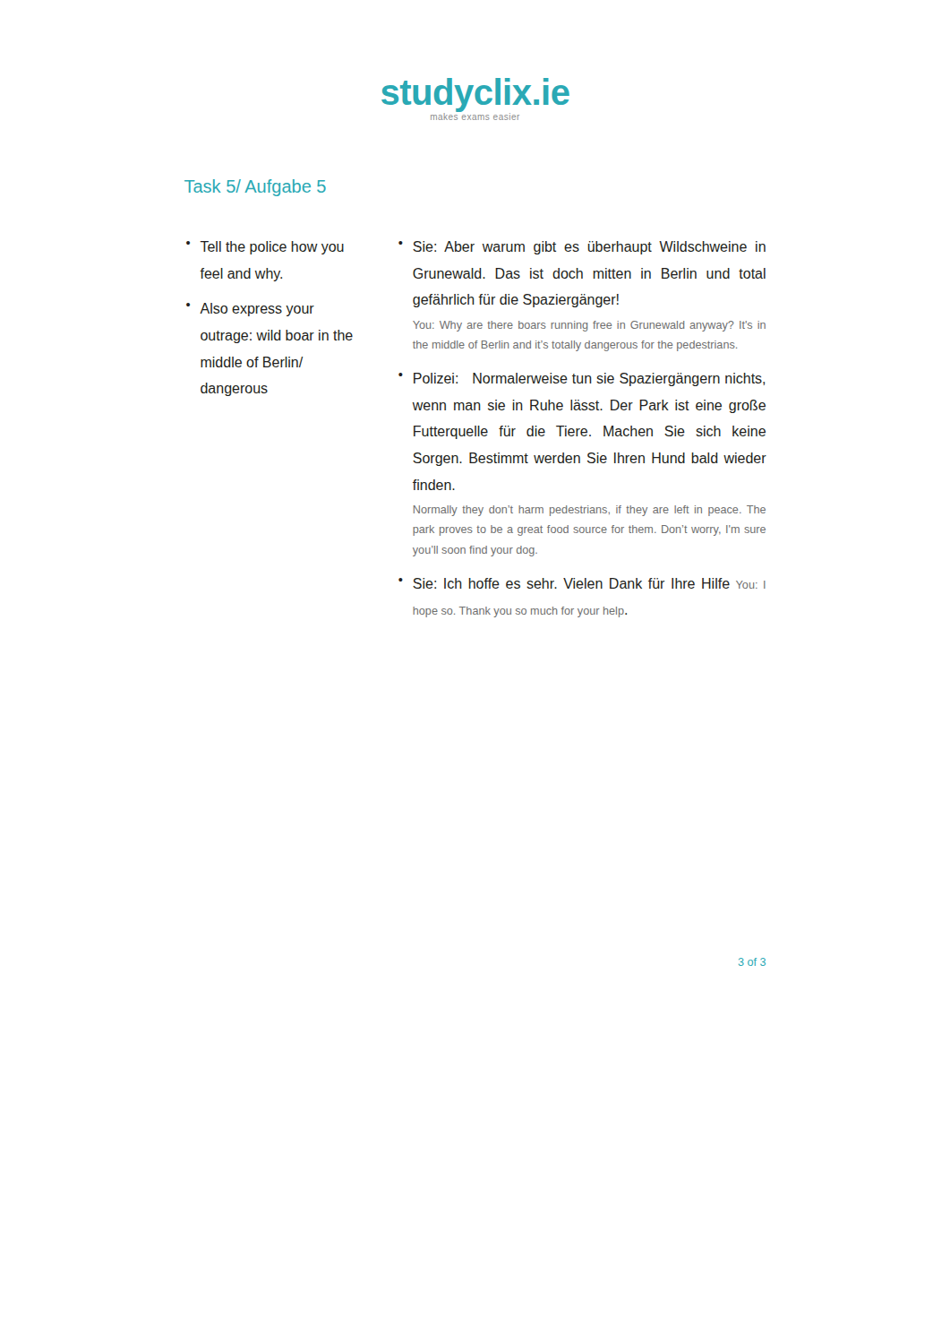studyclix.ie
makes exams easier
Task 5/ Aufgabe 5
Tell the police how you feel and why.
Also express your outrage: wild boar in the middle of Berlin/ dangerous
Sie: Aber warum gibt es überhaupt Wildschweine in Grunewald. Das ist doch mitten in Berlin und total gefährlich für die Spaziergänger! You: Why are there boars running free in Grunewald anyway? It's in the middle of Berlin and it’s totally dangerous for the pedestrians.
Polizei: Normalerweise tun sie Spaziergängern nichts, wenn man sie in Ruhe lässt. Der Park ist eine große Futterquelle für die Tiere. Machen Sie sich keine Sorgen. Bestimmt werden Sie Ihren Hund bald wieder finden. Normally they don’t harm pedestrians, if they are left in peace. The park proves to be a great food source for them. Don’t worry, I'm sure you’ll soon find your dog.
Sie: Ich hoffe es sehr. Vielen Dank für Ihre Hilfe You: I hope so. Thank you so much for your help.
3 of 3